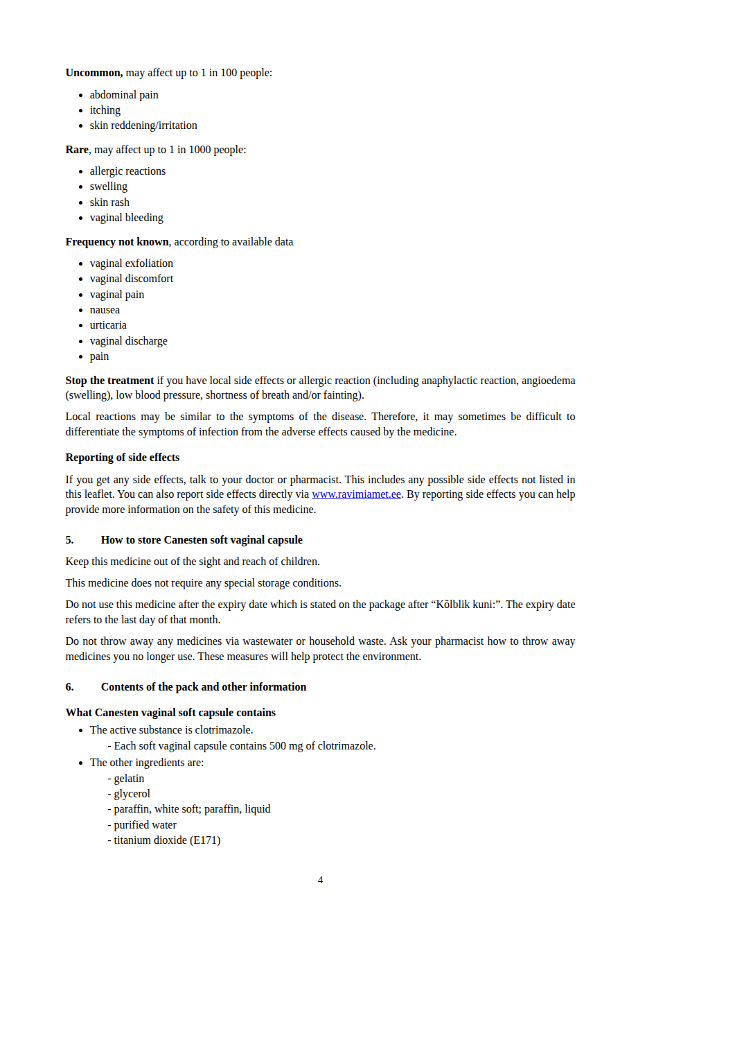Uncommon, may affect up to 1 in 100 people:
abdominal pain
itching
skin reddening/irritation
Rare, may affect up to 1 in 1000 people:
allergic reactions
swelling
skin rash
vaginal bleeding
Frequency not known, according to available data
vaginal exfoliation
vaginal discomfort
vaginal pain
nausea
urticaria
vaginal discharge
pain
Stop the treatment if you have local side effects or allergic reaction (including anaphylactic reaction, angioedema (swelling), low blood pressure, shortness of breath and/or fainting).
Local reactions may be similar to the symptoms of the disease. Therefore, it may sometimes be difficult to differentiate the symptoms of infection from the adverse effects caused by the medicine.
Reporting of side effects
If you get any side effects, talk to your doctor or pharmacist. This includes any possible side effects not listed in this leaflet. You can also report side effects directly via www.ravimiamet.ee. By reporting side effects you can help provide more information on the safety of this medicine.
5. How to store Canesten soft vaginal capsule
Keep this medicine out of the sight and reach of children.
This medicine does not require any special storage conditions.
Do not use this medicine after the expiry date which is stated on the package after “Kõlblik kuni:”. The expiry date refers to the last day of that month.
Do not throw away any medicines via wastewater or household waste. Ask your pharmacist how to throw away medicines you no longer use. These measures will help protect the environment.
6. Contents of the pack and other information
What Canesten vaginal soft capsule contains
The active substance is clotrimazole.
Each soft vaginal capsule contains 500 mg of clotrimazole.
The other ingredients are:
gelatin
glycerol
paraffin, white soft; paraffin, liquid
purified water
titanium dioxide (E171)
4